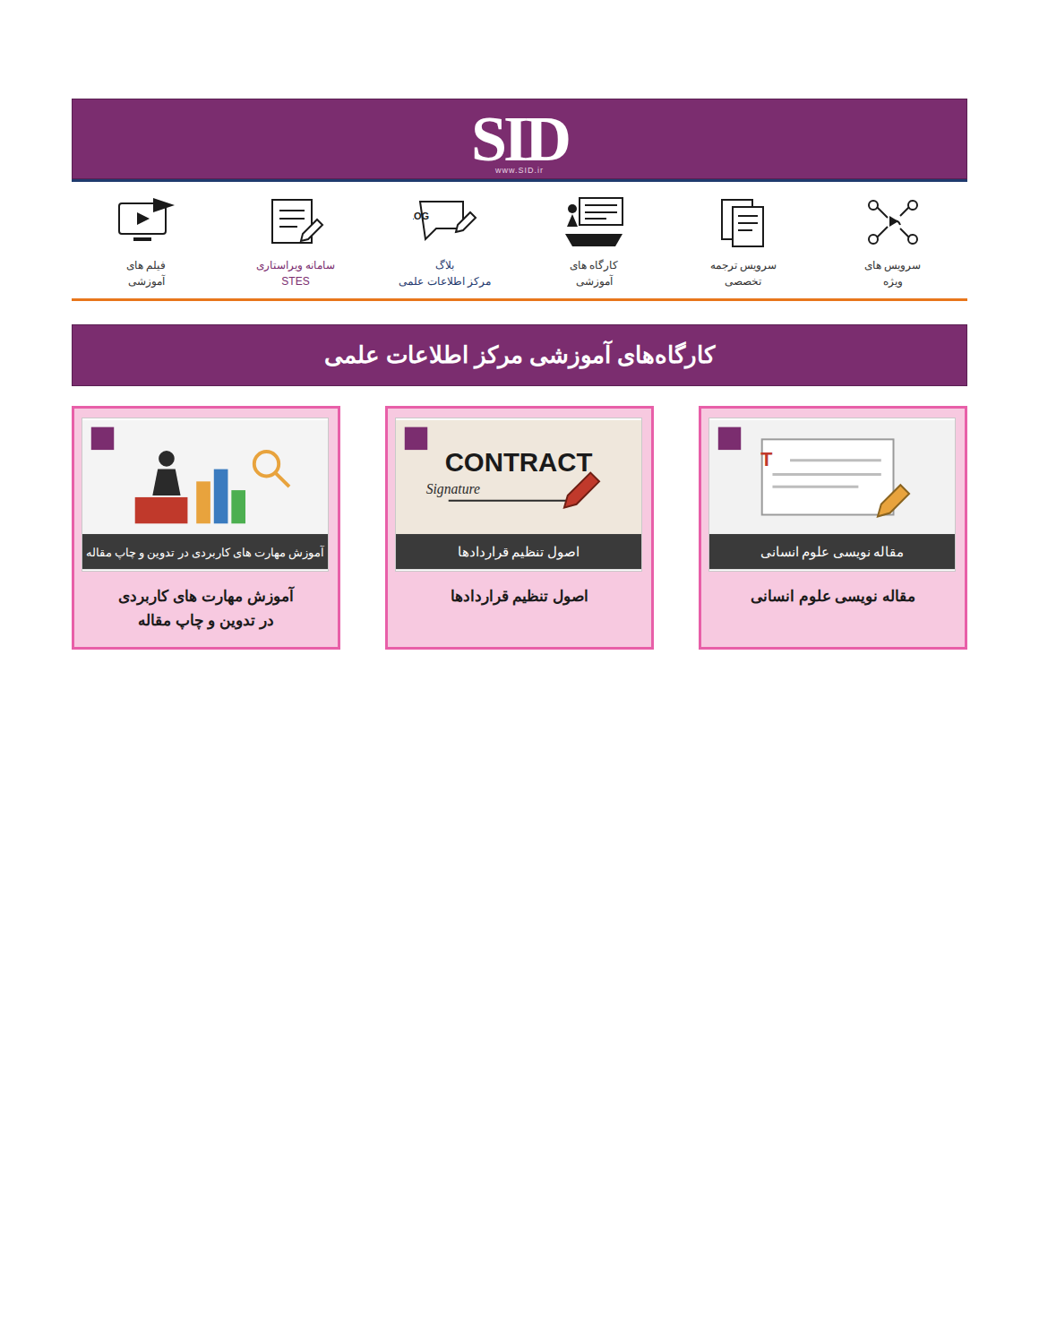SID
www.SID.ir
سرویس های
ویژه
سرویس ترجمه
تخصصی
کارگاه های
آموزشی
BLOG بلاگ
مرکز اطلاعات علمی
سامانه ویراستاری
STES
فیلم های
آموزشی
کارگاه‌های آموزشی مرکز اطلاعات علمی
T مقاله نویسی علوم انسانی
مقاله نویسی علوم انسانی
CONTRACT Signature اصول تنظیم قراردادها
اصول تنظیم قراردادها
آموزش مهارت های کاربردی در تدوین و چاپ مقاله
آموزش مهارت های کاربردی
در تدوین و چاپ مقاله